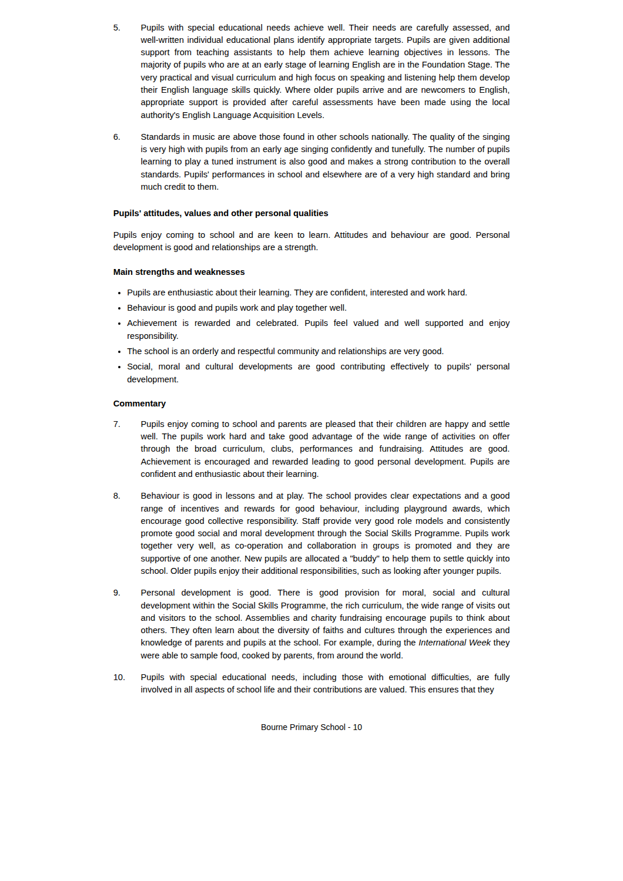5.
Pupils with special educational needs achieve well. Their needs are carefully assessed, and well-written individual educational plans identify appropriate targets. Pupils are given additional support from teaching assistants to help them achieve learning objectives in lessons. The majority of pupils who are at an early stage of learning English are in the Foundation Stage. The very practical and visual curriculum and high focus on speaking and listening help them develop their English language skills quickly. Where older pupils arrive and are newcomers to English, appropriate support is provided after careful assessments have been made using the local authority's English Language Acquisition Levels.
6.
Standards in music are above those found in other schools nationally. The quality of the singing is very high with pupils from an early age singing confidently and tunefully. The number of pupils learning to play a tuned instrument is also good and makes a strong contribution to the overall standards. Pupils' performances in school and elsewhere are of a very high standard and bring much credit to them.
Pupils' attitudes, values and other personal qualities
Pupils enjoy coming to school and are keen to learn. Attitudes and behaviour are good. Personal development is good and relationships are a strength.
Main strengths and weaknesses
Pupils are enthusiastic about their learning. They are confident, interested and work hard.
Behaviour is good and pupils work and play together well.
Achievement is rewarded and celebrated. Pupils feel valued and well supported and enjoy responsibility.
The school is an orderly and respectful community and relationships are very good.
Social, moral and cultural developments are good contributing effectively to pupils' personal development.
Commentary
7.
Pupils enjoy coming to school and parents are pleased that their children are happy and settle well. The pupils work hard and take good advantage of the wide range of activities on offer through the broad curriculum, clubs, performances and fundraising. Attitudes are good. Achievement is encouraged and rewarded leading to good personal development. Pupils are confident and enthusiastic about their learning.
8.
Behaviour is good in lessons and at play. The school provides clear expectations and a good range of incentives and rewards for good behaviour, including playground awards, which encourage good collective responsibility. Staff provide very good role models and consistently promote good social and moral development through the Social Skills Programme. Pupils work together very well, as co-operation and collaboration in groups is promoted and they are supportive of one another. New pupils are allocated a "buddy" to help them to settle quickly into school. Older pupils enjoy their additional responsibilities, such as looking after younger pupils.
9.
Personal development is good. There is good provision for moral, social and cultural development within the Social Skills Programme, the rich curriculum, the wide range of visits out and visitors to the school. Assemblies and charity fundraising encourage pupils to think about others. They often learn about the diversity of faiths and cultures through the experiences and knowledge of parents and pupils at the school. For example, during the International Week they were able to sample food, cooked by parents, from around the world.
10.
Pupils with special educational needs, including those with emotional difficulties, are fully involved in all aspects of school life and their contributions are valued. This ensures that they
Bourne Primary School - 10